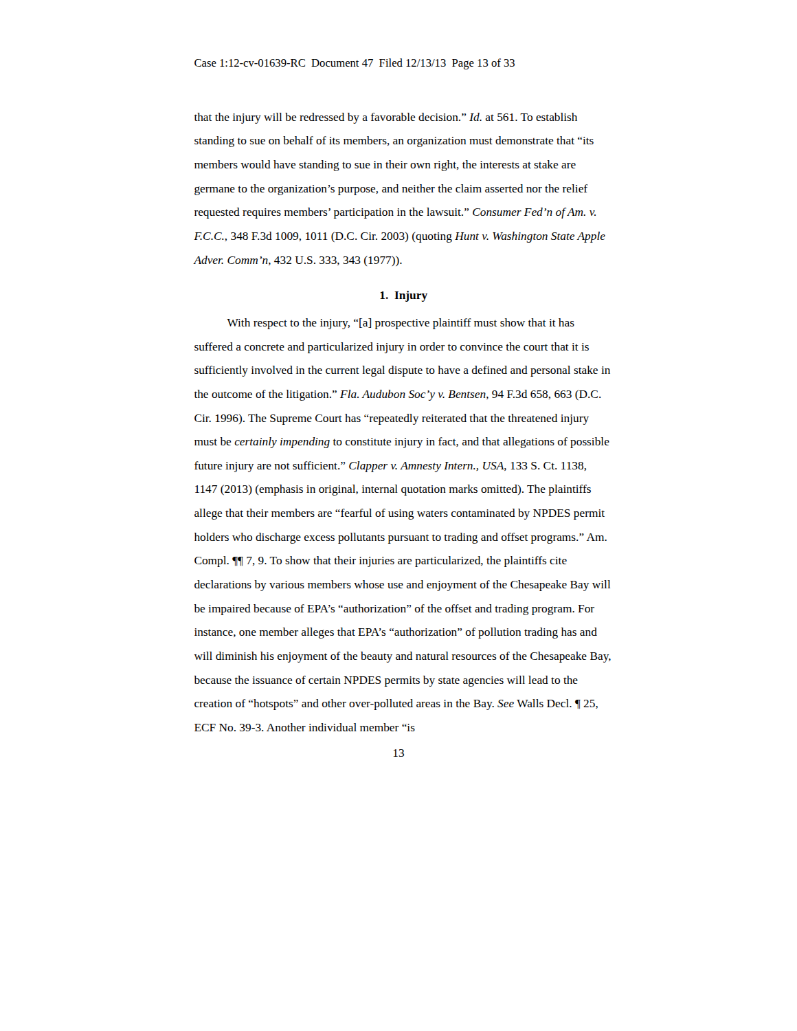Case 1:12-cv-01639-RC Document 47 Filed 12/13/13 Page 13 of 33
that the injury will be redressed by a favorable decision.” Id. at 561. To establish standing to sue on behalf of its members, an organization must demonstrate that “its members would have standing to sue in their own right, the interests at stake are germane to the organization’s purpose, and neither the claim asserted nor the relief requested requires members’ participation in the lawsuit.” Consumer Fed’n of Am. v. F.C.C., 348 F.3d 1009, 1011 (D.C. Cir. 2003) (quoting Hunt v. Washington State Apple Adver. Comm’n, 432 U.S. 333, 343 (1977)).
1. Injury
With respect to the injury, “[a] prospective plaintiff must show that it has suffered a concrete and particularized injury in order to convince the court that it is sufficiently involved in the current legal dispute to have a defined and personal stake in the outcome of the litigation.” Fla. Audubon Soc’y v. Bentsen, 94 F.3d 658, 663 (D.C. Cir. 1996). The Supreme Court has “repeatedly reiterated that the threatened injury must be certainly impending to constitute injury in fact, and that allegations of possible future injury are not sufficient.” Clapper v. Amnesty Intern., USA, 133 S. Ct. 1138, 1147 (2013) (emphasis in original, internal quotation marks omitted). The plaintiffs allege that their members are “fearful of using waters contaminated by NPDES permit holders who discharge excess pollutants pursuant to trading and offset programs.” Am. Compl. ¶¶ 7, 9. To show that their injuries are particularized, the plaintiffs cite declarations by various members whose use and enjoyment of the Chesapeake Bay will be impaired because of EPA’s “authorization” of the offset and trading program. For instance, one member alleges that EPA’s “authorization” of pollution trading has and will diminish his enjoyment of the beauty and natural resources of the Chesapeake Bay, because the issuance of certain NPDES permits by state agencies will lead to the creation of “hotspots” and other over-polluted areas in the Bay. See Walls Decl. ¶ 25, ECF No. 39-3. Another individual member “is
13